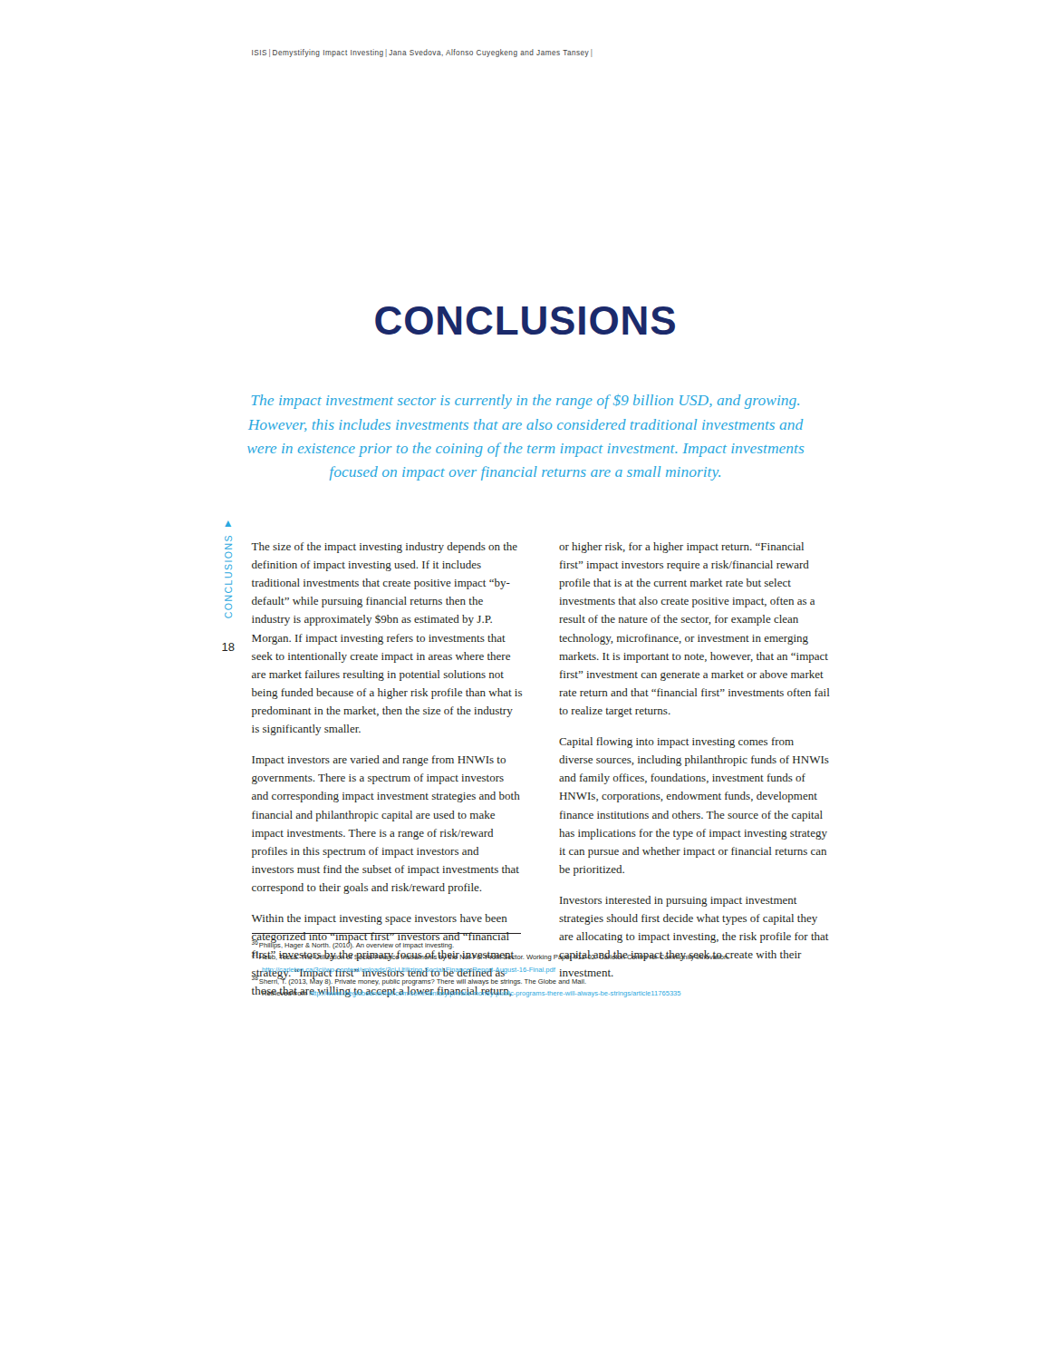ISIS|Demystifying Impact Investing|Jana Svedova, Alfonso Cuyegkeng and James Tansey|
CONCLUSIONS
The impact investment sector is currently in the range of $9 billion USD, and growing. However, this includes investments that are also considered traditional investments and were in existence prior to the coining of the term impact investment. Impact investments focused on impact over financial returns are a small minority.
The size of the impact investing industry depends on the definition of impact investing used. If it includes traditional investments that create positive impact “by-default” while pursuing financial returns then the industry is approximately $9bn as estimated by J.P. Morgan. If impact investing refers to investments that seek to intentionally create impact in areas where there are market failures resulting in potential solutions not being funded because of a higher risk profile than what is predominant in the market, then the size of the industry is significantly smaller.
Impact investors are varied and range from HNWIs to governments. There is a spectrum of impact investors and corresponding impact investment strategies and both financial and philanthropic capital are used to make impact investments. There is a range of risk/reward profiles in this spectrum of impact investors and investors must find the subset of impact investments that correspond to their goals and risk/reward profile.
Within the impact investing space investors have been categorized into “impact first” investors and “financial first” investors by the primary focus of their investment strategy. “Impact first” investors tend to be defined as those that are willing to accept a lower financial return, or higher risk, for a higher impact return. “Financial first” impact investors require a risk/financial reward profile that is at the current market rate but select investments that also create positive impact, often as a result of the nature of the sector, for example clean technology, microfinance, or investment in emerging markets. It is important to note, however, that an “impact first” investment can generate a market or above market rate return and that “financial first” investments often fail to realize target returns.
Capital flowing into impact investing comes from diverse sources, including philanthropic funds of HNWIs and family offices, foundations, investment funds of HNWIs, corporations, endowment funds, development finance institutions and others. The source of the capital has implications for the type of impact investing strategy it can pursue and whether impact or financial returns can be prioritized.
Investors interested in pursuing impact investment strategies should first decide what types of capital they are allocating to impact investing, the risk profile for that capital and the impact they seek to create with their investment.
▲
CONCLUSIONS
18
36Phillips, Hager & North. (2010). An overview of impact investing.
37Hebb, Tessa. The Utilization of Social Finance Instruments by the Not-For-Profit Sector. Working Paper #12-02. Carleton Centre for Community Innovation.
http://carleton.ca/3ci/wp-content/uploads/3ci-Utilizing-Social-Finance-Report-August-16-Final.pdf
38Sherri, T. (2013, May 8). Private money, public programs? There will always be strings. The Globe and Mail.
Retrieved from http://www.theglobeandmail.com/commentary/private-money-public-programs-there-will-always-be-strings/article11765335